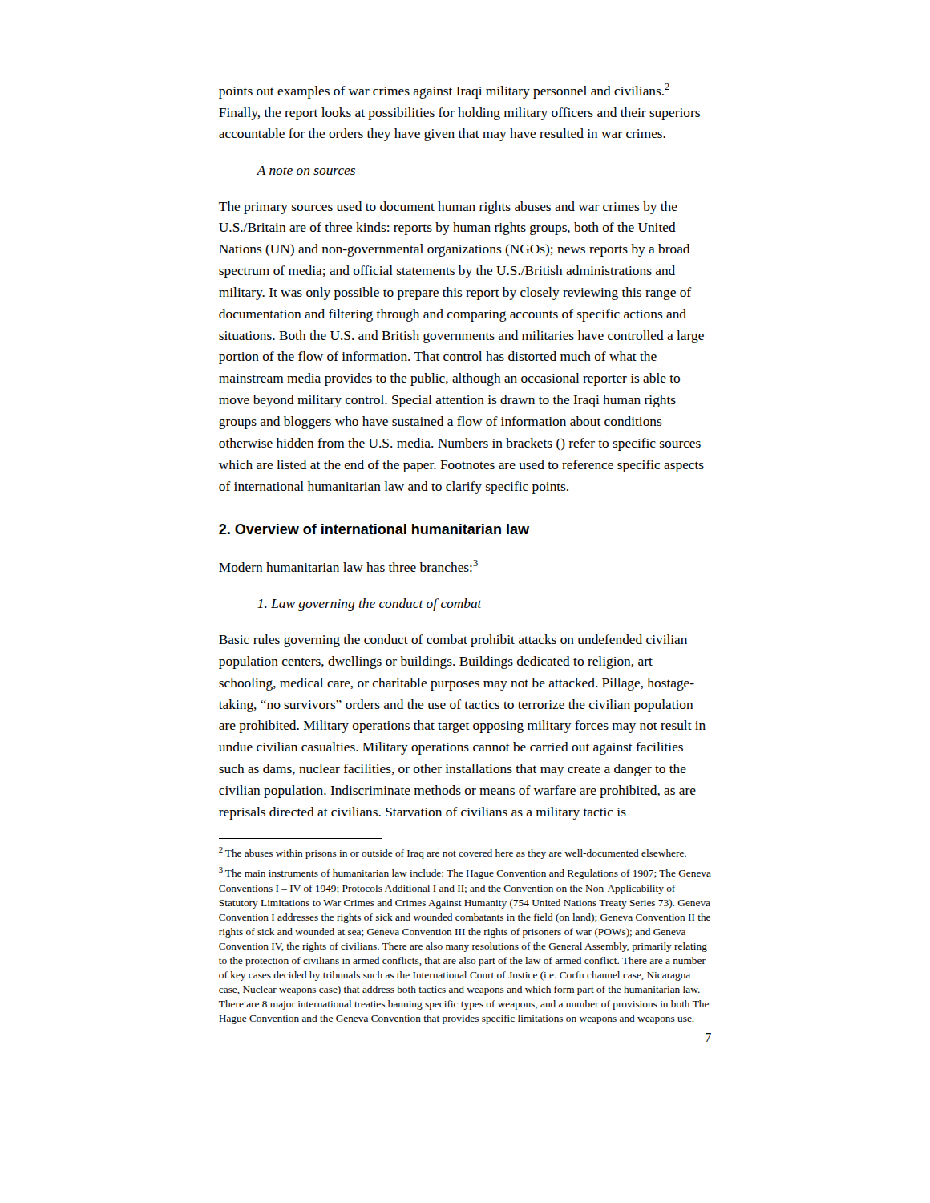points out examples of war crimes against Iraqi military personnel and civilians.2 Finally, the report looks at possibilities for holding military officers and their superiors accountable for the orders they have given that may have resulted in war crimes.
A note on sources
The primary sources used to document human rights abuses and war crimes by the U.S./Britain are of three kinds: reports by human rights groups, both of the United Nations (UN) and non-governmental organizations (NGOs); news reports by a broad spectrum of media; and official statements by the U.S./British administrations and military. It was only possible to prepare this report by closely reviewing this range of documentation and filtering through and comparing accounts of specific actions and situations. Both the U.S. and British governments and militaries have controlled a large portion of the flow of information. That control has distorted much of what the mainstream media provides to the public, although an occasional reporter is able to move beyond military control. Special attention is drawn to the Iraqi human rights groups and bloggers who have sustained a flow of information about conditions otherwise hidden from the U.S. media. Numbers in brackets () refer to specific sources which are listed at the end of the paper. Footnotes are used to reference specific aspects of international humanitarian law and to clarify specific points.
2. Overview of international humanitarian law
Modern humanitarian law has three branches:3
1. Law governing the conduct of combat
Basic rules governing the conduct of combat prohibit attacks on undefended civilian population centers, dwellings or buildings. Buildings dedicated to religion, art schooling, medical care, or charitable purposes may not be attacked. Pillage, hostage-taking, “no survivors” orders and the use of tactics to terrorize the civilian population are prohibited. Military operations that target opposing military forces may not result in undue civilian casualties. Military operations cannot be carried out against facilities such as dams, nuclear facilities, or other installations that may create a danger to the civilian population. Indiscriminate methods or means of warfare are prohibited, as are reprisals directed at civilians. Starvation of civilians as a military tactic is
2 The abuses within prisons in or outside of Iraq are not covered here as they are well-documented elsewhere.
3 The main instruments of humanitarian law include: The Hague Convention and Regulations of 1907; The Geneva Conventions I – IV of 1949; Protocols Additional I and II; and the Convention on the Non-Applicability of Statutory Limitations to War Crimes and Crimes Against Humanity (754 United Nations Treaty Series 73). Geneva Convention I addresses the rights of sick and wounded combatants in the field (on land); Geneva Convention II the rights of sick and wounded at sea; Geneva Convention III the rights of prisoners of war (POWs); and Geneva Convention IV, the rights of civilians. There are also many resolutions of the General Assembly, primarily relating to the protection of civilians in armed conflicts, that are also part of the law of armed conflict. There are a number of key cases decided by tribunals such as the International Court of Justice (i.e. Corfu channel case, Nicaragua case, Nuclear weapons case) that address both tactics and weapons and which form part of the humanitarian law. There are 8 major international treaties banning specific types of weapons, and a number of provisions in both The Hague Convention and the Geneva Convention that provides specific limitations on weapons and weapons use.
7